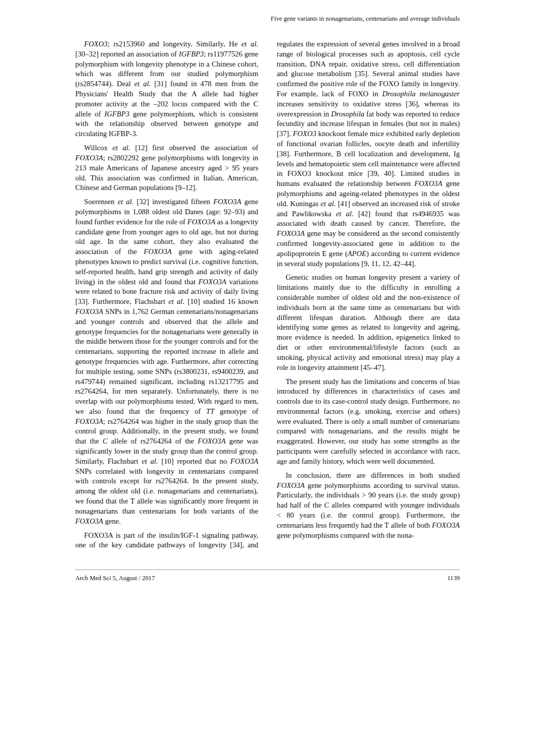Five gene variants in nonagenarians, centenarians and average individuals
FOXO3; rs2153960 and longevity. Similarly, He et al. [30–32] reported an association of IGFBP3; rs11977526 gene polymorphism with longevity phenotype in a Chinese cohort, which was different from our studied polymorphism (rs2854744). Deal et al. [31] found in 478 men from the Physicians' Health Study that the A allele had higher promoter activity at the –202 locus compared with the C allele of IGFBP3 gene polymorphism, which is consistent with the relationship observed between genotype and circulating IGFBP-3.
Willcox et al. [12] first observed the association of FOXO3A; rs2802292 gene polymorphisms with longevity in 213 male Americans of Japanese ancestry aged > 95 years old. This association was confirmed in Italian, American, Chinese and German populations [9–12].
Soerensen et al. [32] investigated fifteen FOXO3A gene polymorphisms in 1,088 oldest old Danes (age: 92–93) and found further evidence for the role of FOXO3A as a longevity candidate gene from younger ages to old age, but not during old age. In the same cohort, they also evaluated the association of the FOXO3A gene with aging-related phenotypes known to predict survival (i.e. cognitive function, self-reported health, hand grip strength and activity of daily living) in the oldest old and found that FOXO3A variations were related to bone fracture risk and activity of daily living [33]. Furthermore, Flachsbart et al. [10] studied 16 known FOXO3A SNPs in 1,762 German centenarians/nonagenarians and younger controls and observed that the allele and genotype frequencies for the nonagenarians were generally in the middle between those for the younger controls and for the centenarians, supporting the reported increase in allele and genotype frequencies with age. Furthermore, after correcting for multiple testing, some SNPs (rs3800231, rs9400239, and rs479744) remained significant, including rs13217795 and rs2764264, for men separately. Unfortunately, there is no overlap with our polymorphisms tested. With regard to men, we also found that the frequency of TT genotype of FOXO3A; rs2764264 was higher in the study group than the control group. Additionally, in the present study, we found that the C allele of rs2764264 of the FOXO3A gene was significantly lower in the study group than the control group. Similarly, Flachsbart et al. [10] reported that no FOXO3A SNPs correlated with longevity in centenarians compared with controls except for rs2764264. In the present study, among the oldest old (i.e. nonagenarians and centenarians), we found that the T allele was significantly more frequent in nonagenarians than centenarians for both variants of the FOXO3A gene.
FOXO3A is part of the insulin/IGF-1 signaling pathway, one of the key candidate pathways of longevity [34], and regulates the expression of several genes involved in a broad range of biological processes such as apoptosis, cell cycle transition, DNA repair, oxidative stress, cell differentiation and glucose metabolism [35]. Several animal studies have confirmed the positive role of the FOXO family in longevity. For example, lack of FOXO in Drosophila melanogaster increases sensitivity to oxidative stress [36], whereas its overexpression in Drosophila fat body was reported to reduce fecundity and increase lifespan in females (but not in males) [37]. FOXO3 knockout female mice exhibited early depletion of functional ovarian follicles, oocyte death and infertility [38]. Furthermore, B cell localization and development, Ig levels and hematopoietic stem cell maintenance were affected in FOXO3 knockout mice [39, 40]. Limited studies in humans evaluated the relationship between FOXO3A gene polymorphisms and ageing-related phenotypes in the oldest old. Kuningas et al. [41] observed an increased risk of stroke and Pawlikowska et al. [42] found that rs4946935 was associated with death caused by cancer. Therefore, the FOXO3A gene may be considered as the second consistently confirmed longevity-associated gene in addition to the apolipoprotein E gene (APOE) according to current evidence in several study populations [9, 11, 12, 42–44].
Genetic studies on human longevity present a variety of limitations mainly due to the difficulty in enrolling a considerable number of oldest old and the non-existence of individuals born at the same time as centenarians but with different lifespan duration. Although there are data identifying some genes as related to longevity and ageing, more evidence is needed. In addition, epigenetics linked to diet or other environmental/lifestyle factors (such as smoking, physical activity and emotional stress) may play a role in longevity attainment [45–47].
The present study has the limitations and concerns of bias introduced by differences in characteristics of cases and controls due to its case-control study design. Furthermore, no environmental factors (e.g. smoking, exercise and others) were evaluated. There is only a small number of centenarians compared with nonagenarians, and the results might be exaggerated. However, our study has some strengths as the participants were carefully selected in accordance with race, age and family history, which were well documented.
In conclusion, there are differences in both studied FOXO3A gene polymorphisms according to survival status. Particularly, the individuals > 90 years (i.e. the study group) had half of the C alleles compared with younger individuals < 80 years (i.e. the control group). Furthermore, the centenarians less frequently had the T allele of both FOXO3A gene polymorphisms compared with the nona-
Arch Med Sci 5, August / 2017 1139